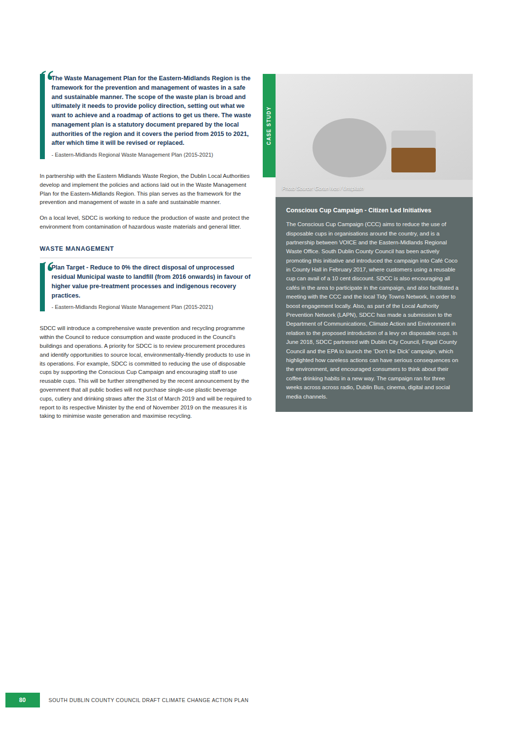The Waste Management Plan for the Eastern-Midlands Region is the framework for the prevention and management of wastes in a safe and sustainable manner. The scope of the waste plan is broad and ultimately it needs to provide policy direction, setting out what we want to achieve and a roadmap of actions to get us there. The waste management plan is a statutory document prepared by the local authorities of the region and it covers the period from 2015 to 2021, after which time it will be revised or replaced.
- Eastern-Midlands Regional Waste Management Plan (2015-2021)
In partnership with the Eastern Midlands Waste Region, the Dublin Local Authorities develop and implement the policies and actions laid out in the Waste Management Plan for the Eastern-Midlands Region. This plan serves as the framework for the prevention and management of waste in a safe and sustainable manner.
On a local level, SDCC is working to reduce the production of waste and protect the environment from contamination of hazardous waste materials and general litter.
Waste Management
Plan Target - Reduce to 0% the direct disposal of unprocessed residual Municipal waste to landfill (from 2016 onwards) in favour of higher value pre-treatment processes and indigenous recovery practices.
- Eastern-Midlands Regional Waste Management Plan (2015-2021)
SDCC will introduce a comprehensive waste prevention and recycling programme within the Council to reduce consumption and waste produced in the Council's buildings and operations. A priority for SDCC is to review procurement procedures and identify opportunities to source local, environmentally-friendly products to use in its operations. For example, SDCC is committed to reducing the use of disposable cups by supporting the Conscious Cup Campaign and encouraging staff to use reusable cups. This will be further strengthened by the recent announcement by the government that all public bodies will not purchase single-use plastic beverage cups, cutlery and drinking straws after the 31st of March 2019 and will be required to report to its respective Minister by the end of November 2019 on the measures it is taking to minimise waste generation and maximise recycling.
CASE STUDY
Photo Source: Goran Ivos / Unsplash
Conscious Cup Campaign - Citizen Led Initiatives
The Conscious Cup Campaign (CCC) aims to reduce the use of disposable cups in organisations around the country, and is a partnership between VOICE and the Eastern-Midlands Regional Waste Office. South Dublin County Council has been actively promoting this initiative and introduced the campaign into Café Coco in County Hall in February 2017, where customers using a reusable cup can avail of a 10 cent discount. SDCC is also encouraging all cafés in the area to participate in the campaign, and also facilitated a meeting with the CCC and the local Tidy Towns Network, in order to boost engagement locally. Also, as part of the Local Authority Prevention Network (LAPN), SDCC has made a submission to the Department of Communications, Climate Action and Environment in relation to the proposed introduction of a levy on disposable cups. In June 2018, SDCC partnered with Dublin City Council, Fingal County Council and the EPA to launch the ‘Don’t be Dick’ campaign, which highlighted how careless actions can have serious consequences on the environment, and encouraged consumers to think about their coffee drinking habits in a new way. The campaign ran for three weeks across across radio, Dublin Bus, cinema, digital and social media channels.
80
South Dublin County Council Draft Climate Change Action Plan